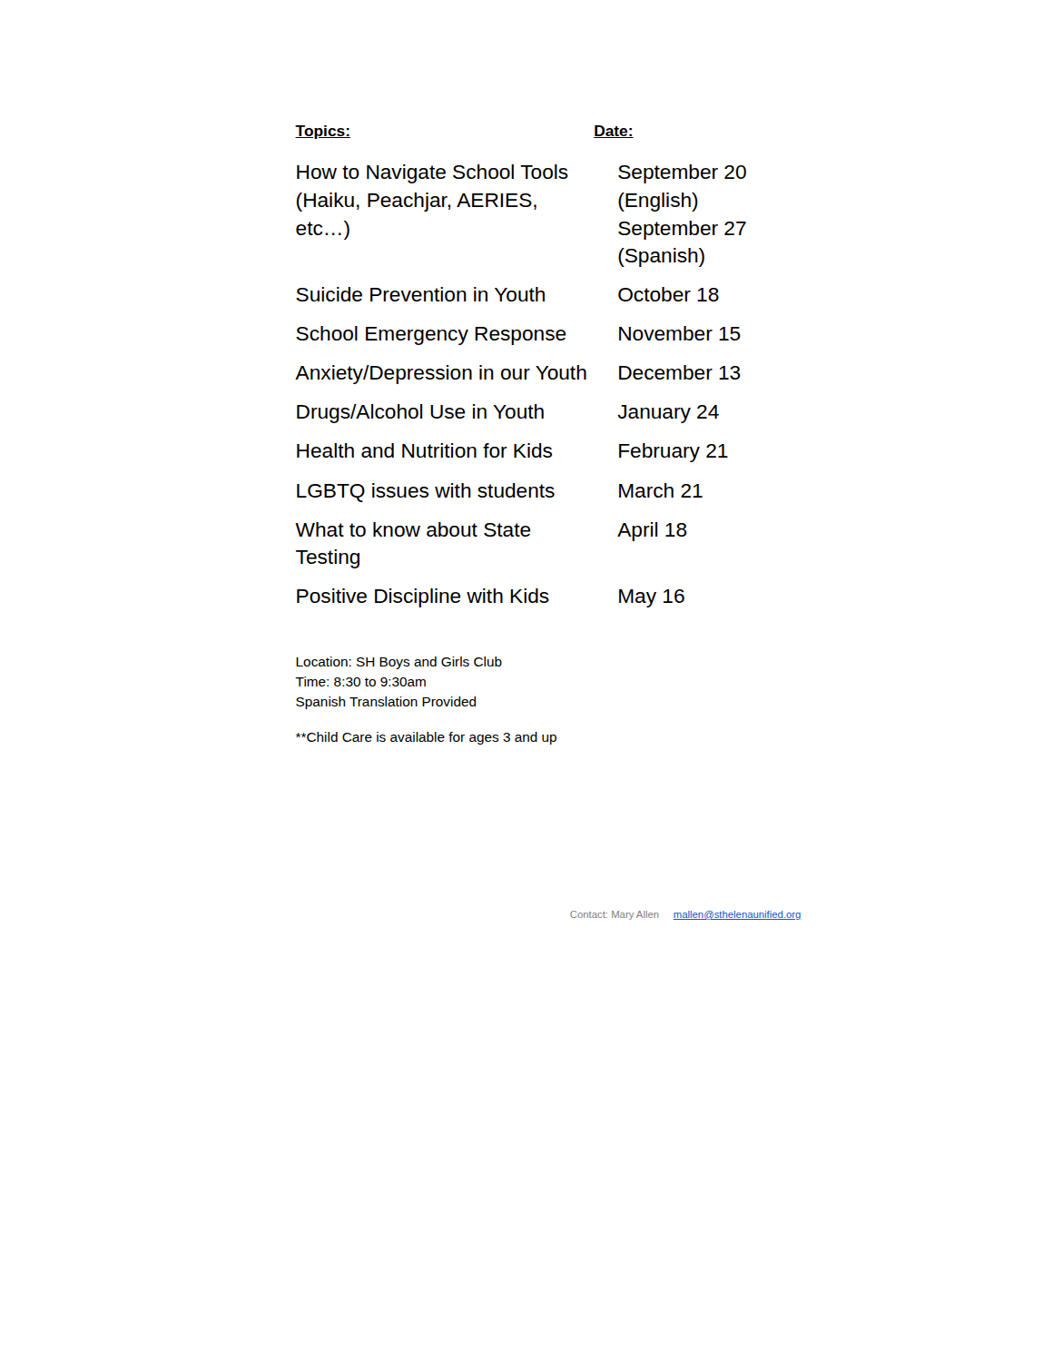Topics:
Date:
| How to Navigate School Tools (Haiku, Peachjar, AERIES, etc…) | September 20 (English) September 27 (Spanish) |
| Suicide Prevention in Youth | October 18 |
| School Emergency Response | November 15 |
| Anxiety/Depression in our Youth | December 13 |
| Drugs/Alcohol Use in Youth | January 24 |
| Health and Nutrition for Kids | February 21 |
| LGBTQ issues with students | March 21 |
| What to know about State Testing | April 18 |
| Positive Discipline with Kids | May 16 |
Location: SH Boys and Girls Club
Time: 8:30 to 9:30am
Spanish Translation Provided
**Child Care is available for ages 3 and up
Contact: Mary Allen mallen@sthelenaunified.org